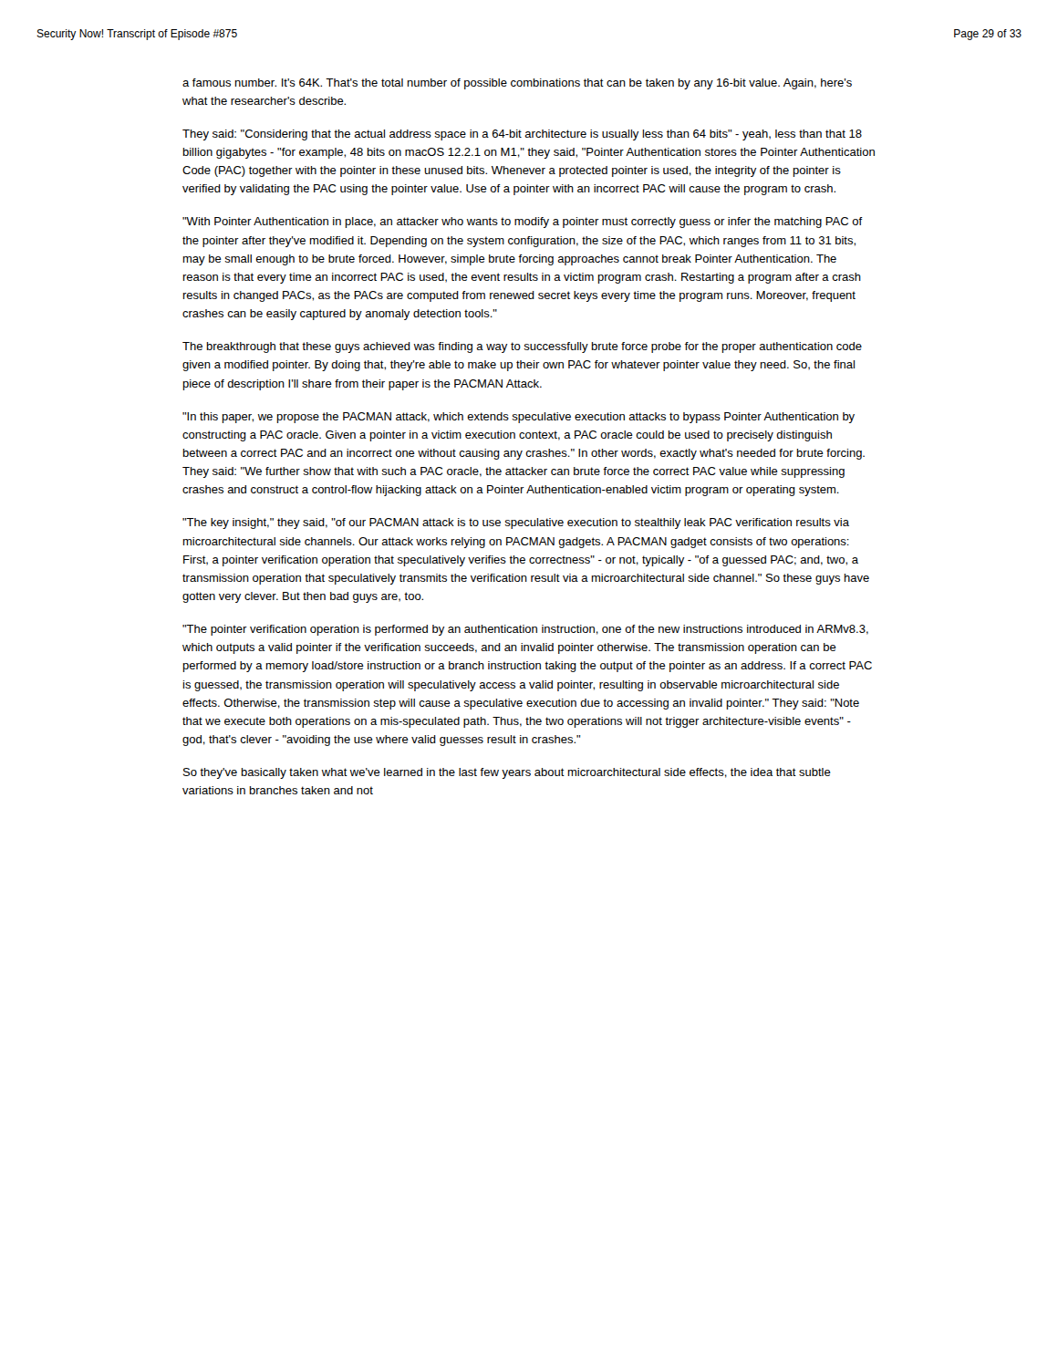Security Now! Transcript of Episode #875 Page 29 of 33
a famous number. It's 64K. That's the total number of possible combinations that can be taken by any 16-bit value. Again, here's what the researcher's describe.
They said: "Considering that the actual address space in a 64-bit architecture is usually less than 64 bits" - yeah, less than that 18 billion gigabytes - "for example, 48 bits on macOS 12.2.1 on M1," they said, "Pointer Authentication stores the Pointer Authentication Code (PAC) together with the pointer in these unused bits. Whenever a protected pointer is used, the integrity of the pointer is verified by validating the PAC using the pointer value. Use of a pointer with an incorrect PAC will cause the program to crash.
"With Pointer Authentication in place, an attacker who wants to modify a pointer must correctly guess or infer the matching PAC of the pointer after they've modified it. Depending on the system configuration, the size of the PAC, which ranges from 11 to 31 bits, may be small enough to be brute forced. However, simple brute forcing approaches cannot break Pointer Authentication. The reason is that every time an incorrect PAC is used, the event results in a victim program crash. Restarting a program after a crash results in changed PACs, as the PACs are computed from renewed secret keys every time the program runs. Moreover, frequent crashes can be easily captured by anomaly detection tools."
The breakthrough that these guys achieved was finding a way to successfully brute force probe for the proper authentication code given a modified pointer. By doing that, they're able to make up their own PAC for whatever pointer value they need. So, the final piece of description I'll share from their paper is the PACMAN Attack.
"In this paper, we propose the PACMAN attack, which extends speculative execution attacks to bypass Pointer Authentication by constructing a PAC oracle. Given a pointer in a victim execution context, a PAC oracle could be used to precisely distinguish between a correct PAC and an incorrect one without causing any crashes." In other words, exactly what's needed for brute forcing. They said: "We further show that with such a PAC oracle, the attacker can brute force the correct PAC value while suppressing crashes and construct a control-flow hijacking attack on a Pointer Authentication-enabled victim program or operating system.
"The key insight," they said, "of our PACMAN attack is to use speculative execution to stealthily leak PAC verification results via microarchitectural side channels. Our attack works relying on PACMAN gadgets. A PACMAN gadget consists of two operations: First, a pointer verification operation that speculatively verifies the correctness" - or not, typically - "of a guessed PAC; and, two, a transmission operation that speculatively transmits the verification result via a microarchitectural side channel." So these guys have gotten very clever. But then bad guys are, too.
"The pointer verification operation is performed by an authentication instruction, one of the new instructions introduced in ARMv8.3, which outputs a valid pointer if the verification succeeds, and an invalid pointer otherwise. The transmission operation can be performed by a memory load/store instruction or a branch instruction taking the output of the pointer as an address. If a correct PAC is guessed, the transmission operation will speculatively access a valid pointer, resulting in observable microarchitectural side effects. Otherwise, the transmission step will cause a speculative execution due to accessing an invalid pointer." They said: "Note that we execute both operations on a mis-speculated path. Thus, the two operations will not trigger architecture-visible events" - god, that's clever - "avoiding the use where valid guesses result in crashes."
So they've basically taken what we've learned in the last few years about microarchitectural side effects, the idea that subtle variations in branches taken and not